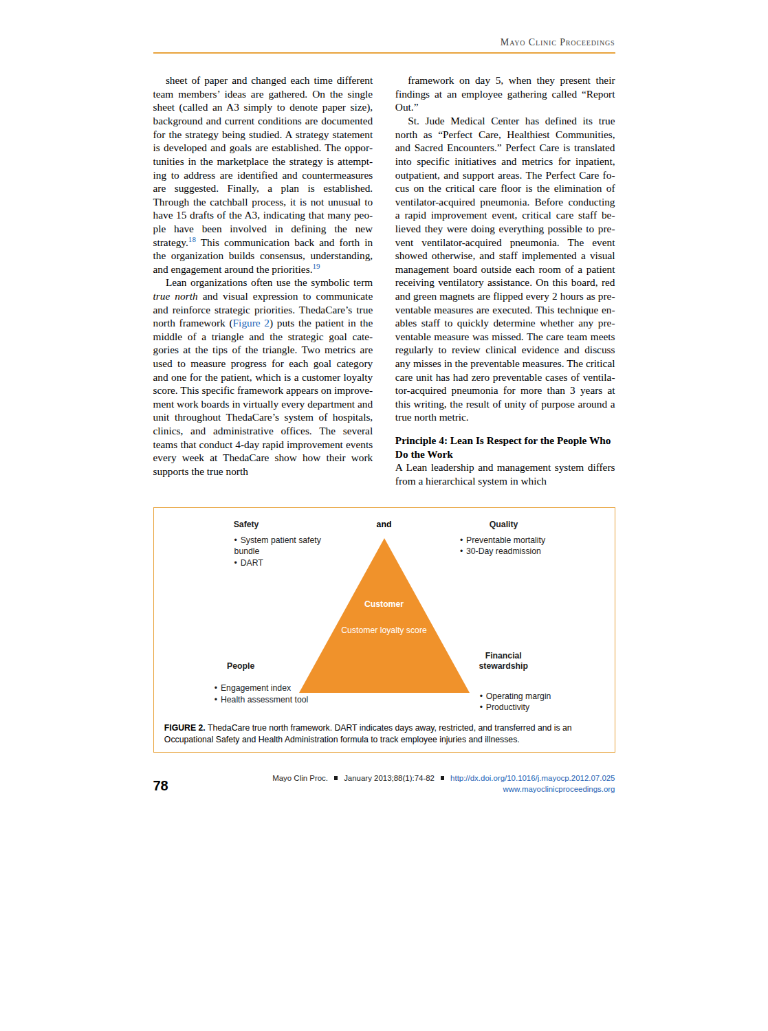Mayo Clinic Proceedings
sheet of paper and changed each time different team members’ ideas are gathered. On the single sheet (called an A3 simply to denote paper size), background and current conditions are documented for the strategy being studied. A strategy statement is developed and goals are established. The opportunities in the marketplace the strategy is attempting to address are identified and countermeasures are suggested. Finally, a plan is established. Through the catchball process, it is not unusual to have 15 drafts of the A3, indicating that many people have been involved in defining the new strategy.18 This communication back and forth in the organization builds consensus, understanding, and engagement around the priorities.19
Lean organizations often use the symbolic term true north and visual expression to communicate and reinforce strategic priorities. ThedaCare’s true north framework (Figure 2) puts the patient in the middle of a triangle and the strategic goal categories at the tips of the triangle. Two metrics are used to measure progress for each goal category and one for the patient, which is a customer loyalty score. This specific framework appears on improvement work boards in virtually every department and unit throughout ThedaCare’s system of hospitals, clinics, and administrative offices. The several teams that conduct 4-day rapid improvement events every week at ThedaCare show how their work supports the true north
framework on day 5, when they present their findings at an employee gathering called “Report Out.”
St. Jude Medical Center has defined its true north as “Perfect Care, Healthiest Communities, and Sacred Encounters.” Perfect Care is translated into specific initiatives and metrics for inpatient, outpatient, and support areas. The Perfect Care focus on the critical care floor is the elimination of ventilator-acquired pneumonia. Before conducting a rapid improvement event, critical care staff believed they were doing everything possible to prevent ventilator-acquired pneumonia. The event showed otherwise, and staff implemented a visual management board outside each room of a patient receiving ventilatory assistance. On this board, red and green magnets are flipped every 2 hours as preventable measures are executed. This technique enables staff to quickly determine whether any preventable measure was missed. The care team meets regularly to review clinical evidence and discuss any misses in the preventable measures. The critical care unit has had zero preventable cases of ventilator-acquired pneumonia for more than 3 years at this writing, the result of unity of purpose around a true north metric.
Principle 4: Lean Is Respect for the People Who Do the Work
A Lean leadership and management system differs from a hierarchical system in which
and
Safety
System patient safety bundle
DART
Quality
Preventable mortality
30-Day readmission
Customer
Customer loyalty score
People
Engagement index
Health assessment tool
Financial
stewardship
Operating margin
Productivity
FIGURE 2. ThedaCare true north framework. DART indicates days away, restricted, and transferred and is an Occupational Safety and Health Administration formula to track employee injuries and illnesses.
78
Mayo Clin Proc. January 2013;88(1):74-82 http://dx.doi.org/10.1016/j.mayocp.2012.07.025
www.mayoclinicproceedings.org